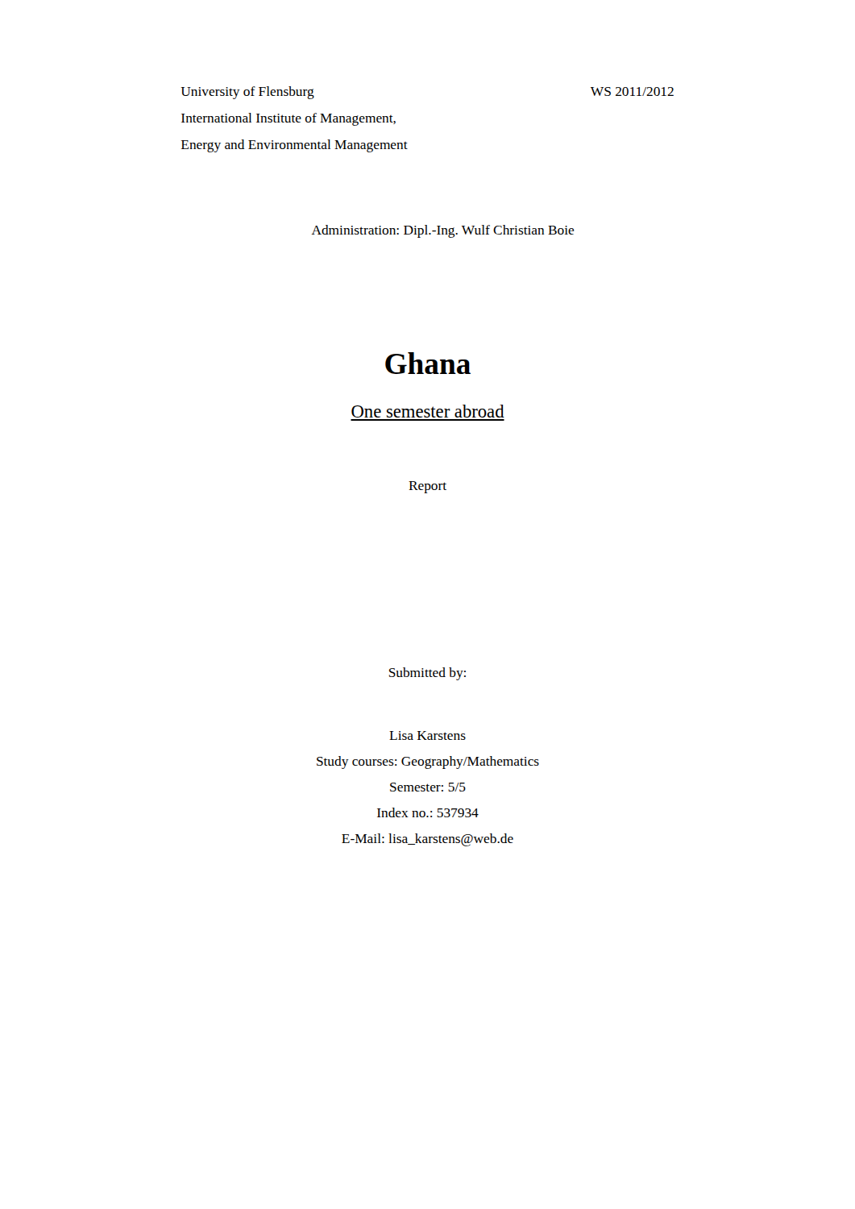WS 2011/2012
University of Flensburg
International Institute of Management,
Energy and Environmental Management
Administration: Dipl.-Ing. Wulf Christian Boie
Ghana
One semester abroad
Report
Submitted by:
Lisa Karstens
Study courses: Geography/Mathematics
Semester: 5/5
Index no.: 537934
E-Mail: lisa_karstens@web.de